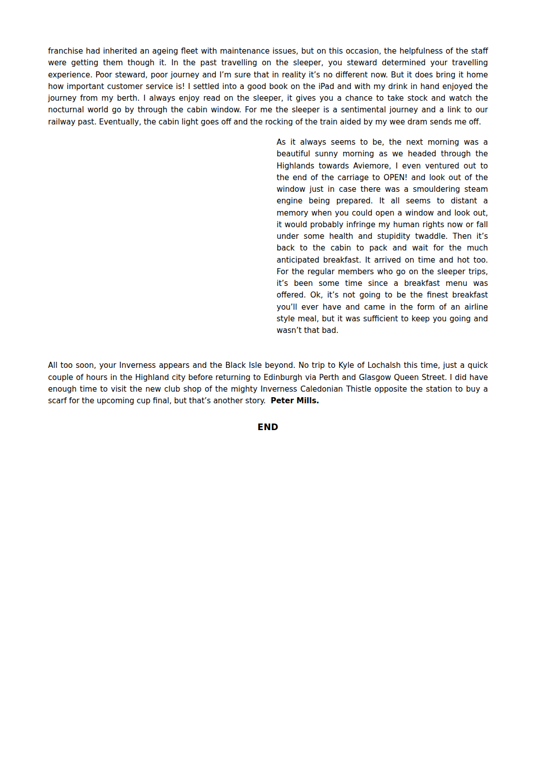franchise had inherited an ageing fleet with maintenance issues, but on this occasion, the helpfulness of the staff were getting them though it. In the past travelling on the sleeper, you steward determined your travelling experience. Poor steward, poor journey and I’m sure that in reality it’s no different now. But it does bring it home how important customer service is! I settled into a good book on the iPad and with my drink in hand enjoyed the journey from my berth. I always enjoy read on the sleeper, it gives you a chance to take stock and watch the nocturnal world go by through the cabin window. For me the sleeper is a sentimental journey and a link to our railway past. Eventually, the cabin light goes off and the rocking of the train aided by my wee dram sends me off.
As it always seems to be, the next morning was a beautiful sunny morning as we headed through the Highlands towards Aviemore, I even ventured out to the end of the carriage to OPEN! and look out of the window just in case there was a smouldering steam engine being prepared. It all seems to distant a memory when you could open a window and look out, it would probably infringe my human rights now or fall under some health and stupidity twaddle. Then it’s back to the cabin to pack and wait for the much anticipated breakfast. It arrived on time and hot too. For the regular members who go on the sleeper trips, it’s been some time since a breakfast menu was offered. Ok, it’s not going to be the finest breakfast you’ll ever have and came in the form of an airline style meal, but it was sufficient to keep you going and wasn’t that bad.
All too soon, your Inverness appears and the Black Isle beyond. No trip to Kyle of Lochalsh this time, just a quick couple of hours in the Highland city before returning to Edinburgh via Perth and Glasgow Queen Street. I did have enough time to visit the new club shop of the mighty Inverness Caledonian Thistle opposite the station to buy a scarf for the upcoming cup final, but that’s another story. Peter Mills.
END